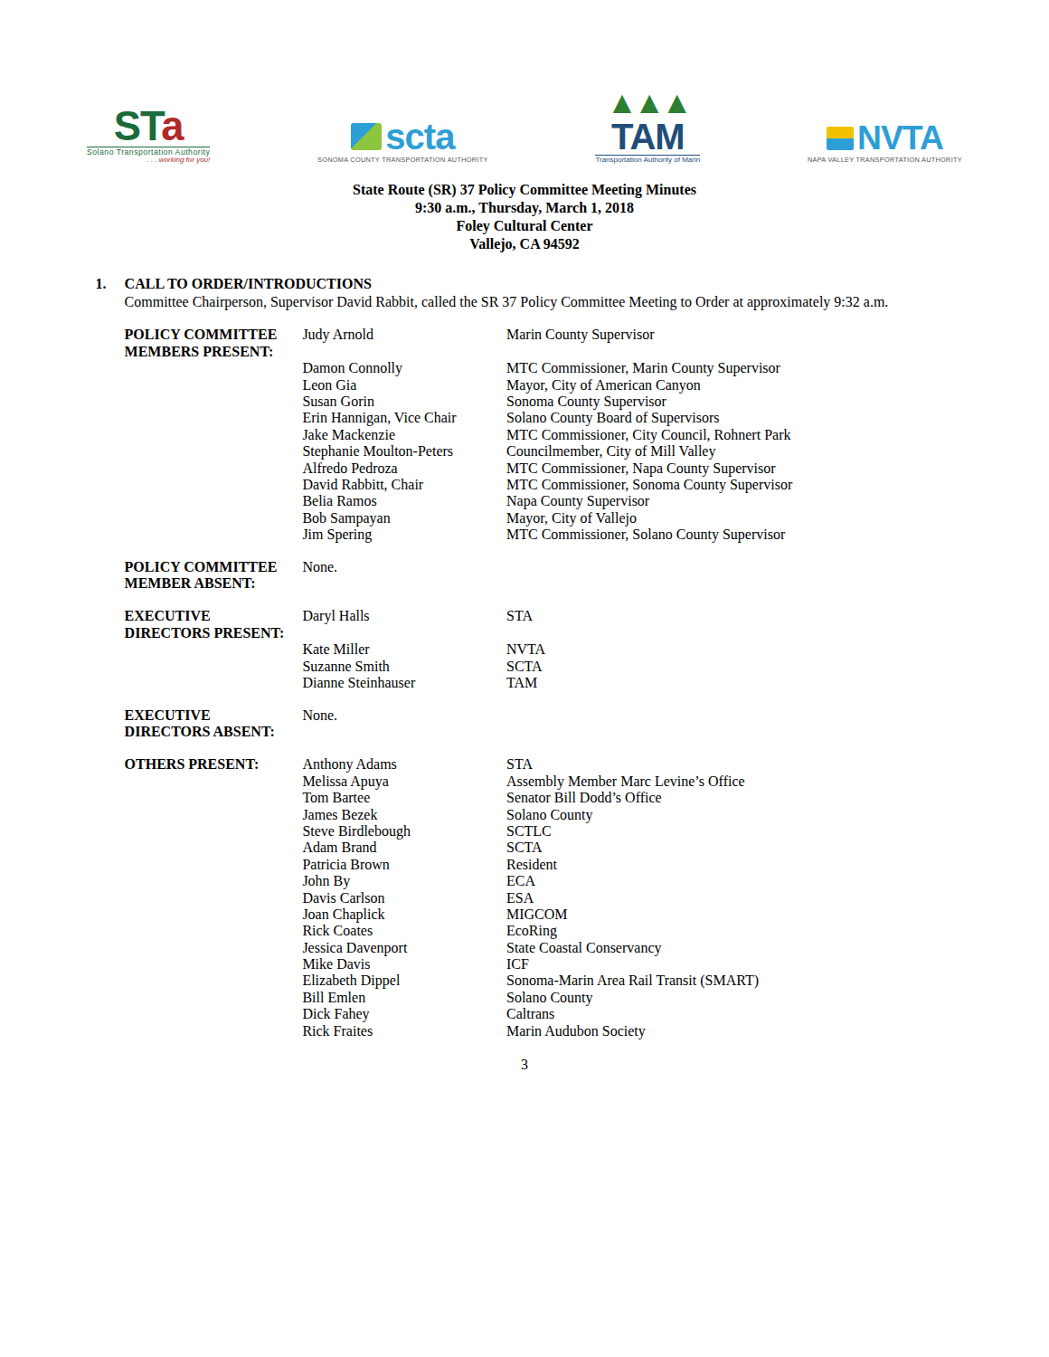ST a
Solano Transportation Authority
. . . working for you!
scta
SONOMA COUNTY TRANSPORTATION AUTHORITY
▲▲▲
TAM
Transportation Authority of Marin
NVTA
NAPA VALLEY TRANSPORTATION AUTHORITY
State Route (SR) 37 Policy Committee Meeting Minutes
9:30 a.m., Thursday, March 1, 2018
Foley Cultural Center
Vallejo, CA 94592
Call to Order/Introductions
Committee Chairperson, Supervisor David Rabbit, called the SR 37 Policy Committee Meeting to Order at approximately 9:32 a.m.
| Policy Committee Members Present: | Judy Arnold | Marin County Supervisor |
| | Damon Connolly | MTC Commissioner, Marin County Supervisor |
| | Leon Gia | Mayor, City of American Canyon |
| | Susan Gorin | Sonoma County Supervisor |
| | Erin Hannigan, Vice Chair | Solano County Board of Supervisors |
| | Jake Mackenzie | MTC Commissioner, City Council, Rohnert Park |
| | Stephanie Moulton-Peters | Councilmember, City of Mill Valley |
| | Alfredo Pedroza | MTC Commissioner, Napa County Supervisor |
| | David Rabbitt, Chair | MTC Commissioner, Sonoma County Supervisor |
| | Belia Ramos | Napa County Supervisor |
| | Bob Sampayan | Mayor, City of Vallejo |
| | Jim Spering | MTC Commissioner, Solano County Supervisor |
| Policy Committee Member Absent: | None. | |
| Executive Directors Present: | Daryl Halls | STA |
| | Kate Miller | NVTA |
| | Suzanne Smith | SCTA |
| | Dianne Steinhauser | TAM |
| Executive Directors Absent: | None. | |
| Others Present: | Anthony Adams | STA |
| | Melissa Apuya | Assembly Member Marc Levine’s Office |
| | Tom Bartee | Senator Bill Dodd’s Office |
| | James Bezek | Solano County |
| | Steve Birdlebough | SCTLC |
| | Adam Brand | SCTA |
| | Patricia Brown | Resident |
| | John By | ECA |
| | Davis Carlson | ESA |
| | Joan Chaplick | MIGCOM |
| | Rick Coates | EcoRing |
| | Jessica Davenport | State Coastal Conservancy |
| | Mike Davis | ICF |
| | Elizabeth Dippel | Sonoma-Marin Area Rail Transit (SMART) |
| | Bill Emlen | Solano County |
| | Dick Fahey | Caltrans |
| | Rick Fraites | Marin Audubon Society |
3